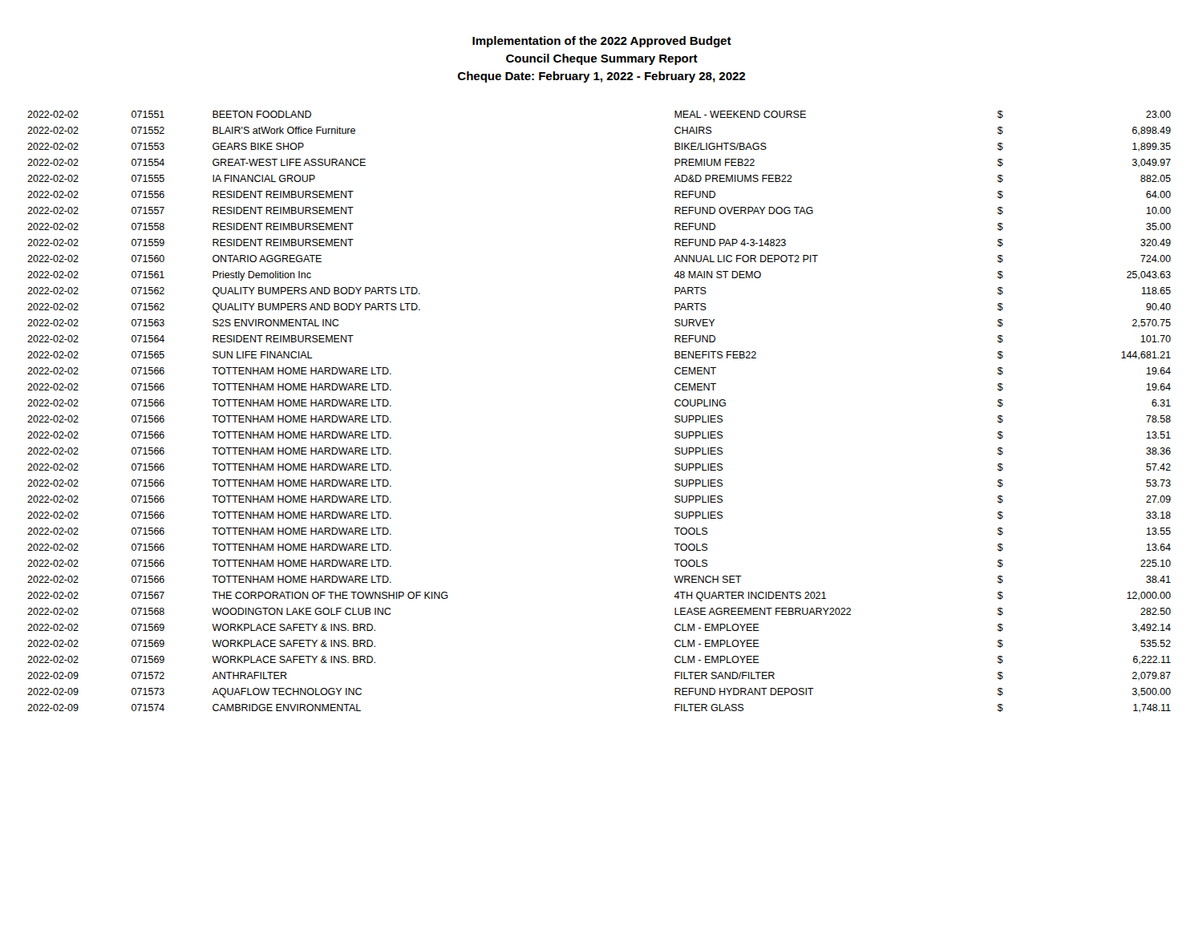Implementation of the 2022 Approved Budget
Council Cheque Summary Report
Cheque Date: February 1, 2022 - February 28, 2022
| 2022-02-02 | 071551 | BEETON FOODLAND | MEAL - WEEKEND COURSE | $ | 23.00 |
| 2022-02-02 | 071552 | BLAIR'S atWork Office Furniture | CHAIRS | $ | 6,898.49 |
| 2022-02-02 | 071553 | GEARS BIKE SHOP | BIKE/LIGHTS/BAGS | $ | 1,899.35 |
| 2022-02-02 | 071554 | GREAT-WEST LIFE ASSURANCE | PREMIUM FEB22 | $ | 3,049.97 |
| 2022-02-02 | 071555 | IA FINANCIAL GROUP | AD&D PREMIUMS FEB22 | $ | 882.05 |
| 2022-02-02 | 071556 | RESIDENT REIMBURSEMENT | REFUND | $ | 64.00 |
| 2022-02-02 | 071557 | RESIDENT REIMBURSEMENT | REFUND OVERPAY DOG TAG | $ | 10.00 |
| 2022-02-02 | 071558 | RESIDENT REIMBURSEMENT | REFUND | $ | 35.00 |
| 2022-02-02 | 071559 | RESIDENT REIMBURSEMENT | REFUND PAP 4-3-14823 | $ | 320.49 |
| 2022-02-02 | 071560 | ONTARIO AGGREGATE | ANNUAL LIC FOR DEPOT2 PIT | $ | 724.00 |
| 2022-02-02 | 071561 | Priestly Demolition Inc | 48 MAIN ST DEMO | $ | 25,043.63 |
| 2022-02-02 | 071562 | QUALITY BUMPERS AND BODY PARTS LTD. | PARTS | $ | 118.65 |
| 2022-02-02 | 071562 | QUALITY BUMPERS AND BODY PARTS LTD. | PARTS | $ | 90.40 |
| 2022-02-02 | 071563 | S2S ENVIRONMENTAL INC | SURVEY | $ | 2,570.75 |
| 2022-02-02 | 071564 | RESIDENT REIMBURSEMENT | REFUND | $ | 101.70 |
| 2022-02-02 | 071565 | SUN LIFE FINANCIAL | BENEFITS FEB22 | $ | 144,681.21 |
| 2022-02-02 | 071566 | TOTTENHAM HOME HARDWARE LTD. | CEMENT | $ | 19.64 |
| 2022-02-02 | 071566 | TOTTENHAM HOME HARDWARE LTD. | CEMENT | $ | 19.64 |
| 2022-02-02 | 071566 | TOTTENHAM HOME HARDWARE LTD. | COUPLING | $ | 6.31 |
| 2022-02-02 | 071566 | TOTTENHAM HOME HARDWARE LTD. | SUPPLIES | $ | 78.58 |
| 2022-02-02 | 071566 | TOTTENHAM HOME HARDWARE LTD. | SUPPLIES | $ | 13.51 |
| 2022-02-02 | 071566 | TOTTENHAM HOME HARDWARE LTD. | SUPPLIES | $ | 38.36 |
| 2022-02-02 | 071566 | TOTTENHAM HOME HARDWARE LTD. | SUPPLIES | $ | 57.42 |
| 2022-02-02 | 071566 | TOTTENHAM HOME HARDWARE LTD. | SUPPLIES | $ | 53.73 |
| 2022-02-02 | 071566 | TOTTENHAM HOME HARDWARE LTD. | SUPPLIES | $ | 27.09 |
| 2022-02-02 | 071566 | TOTTENHAM HOME HARDWARE LTD. | SUPPLIES | $ | 33.18 |
| 2022-02-02 | 071566 | TOTTENHAM HOME HARDWARE LTD. | TOOLS | $ | 13.55 |
| 2022-02-02 | 071566 | TOTTENHAM HOME HARDWARE LTD. | TOOLS | $ | 13.64 |
| 2022-02-02 | 071566 | TOTTENHAM HOME HARDWARE LTD. | TOOLS | $ | 225.10 |
| 2022-02-02 | 071566 | TOTTENHAM HOME HARDWARE LTD. | WRENCH SET | $ | 38.41 |
| 2022-02-02 | 071567 | THE CORPORATION OF THE TOWNSHIP OF KING | 4TH QUARTER INCIDENTS 2021 | $ | 12,000.00 |
| 2022-02-02 | 071568 | WOODINGTON LAKE GOLF CLUB INC | LEASE AGREEMENT FEBRUARY2022 | $ | 282.50 |
| 2022-02-02 | 071569 | WORKPLACE SAFETY & INS. BRD. | CLM - EMPLOYEE | $ | 3,492.14 |
| 2022-02-02 | 071569 | WORKPLACE SAFETY & INS. BRD. | CLM - EMPLOYEE | $ | 535.52 |
| 2022-02-02 | 071569 | WORKPLACE SAFETY & INS. BRD. | CLM - EMPLOYEE | $ | 6,222.11 |
| 2022-02-09 | 071572 | ANTHRAFILTER | FILTER SAND/FILTER | $ | 2,079.87 |
| 2022-02-09 | 071573 | AQUAFLOW TECHNOLOGY INC | REFUND HYDRANT DEPOSIT | $ | 3,500.00 |
| 2022-02-09 | 071574 | CAMBRIDGE ENVIRONMENTAL | FILTER GLASS | $ | 1,748.11 |